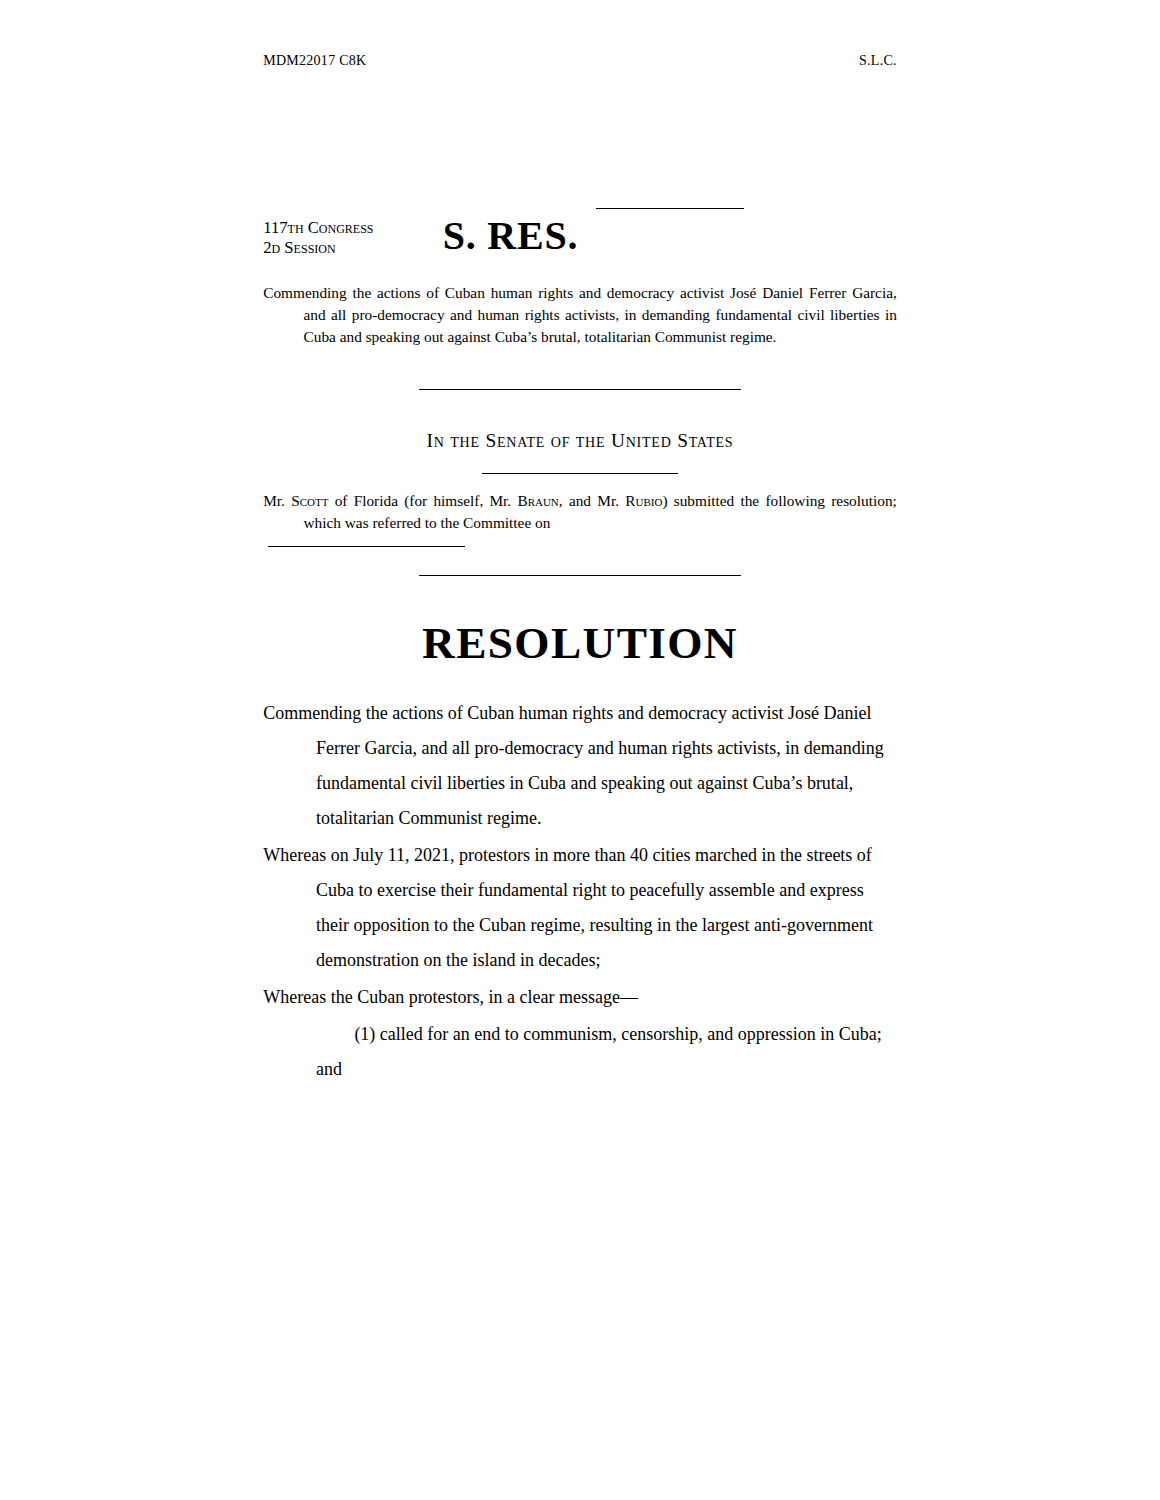MDM22017 C8K
S.L.C.
117th Congress 2d Session
S. RES.
Commending the actions of Cuban human rights and democracy activist José Daniel Ferrer Garcia, and all pro-democracy and human rights activists, in demanding fundamental civil liberties in Cuba and speaking out against Cuba’s brutal, totalitarian Communist regime.
In the Senate of the United States
Mr. Scott of Florida (for himself, Mr. Braun, and Mr. Rubio) submitted the following resolution; which was referred to the Committee on
RESOLUTION
Commending the actions of Cuban human rights and democracy activist José Daniel Ferrer Garcia, and all pro-democracy and human rights activists, in demanding fundamental civil liberties in Cuba and speaking out against Cuba’s brutal, totalitarian Communist regime.
Whereas on July 11, 2021, protestors in more than 40 cities marched in the streets of Cuba to exercise their fundamental right to peacefully assemble and express their opposition to the Cuban regime, resulting in the largest anti-government demonstration on the island in decades;
Whereas the Cuban protestors, in a clear message—
(1) called for an end to communism, censorship, and oppression in Cuba; and